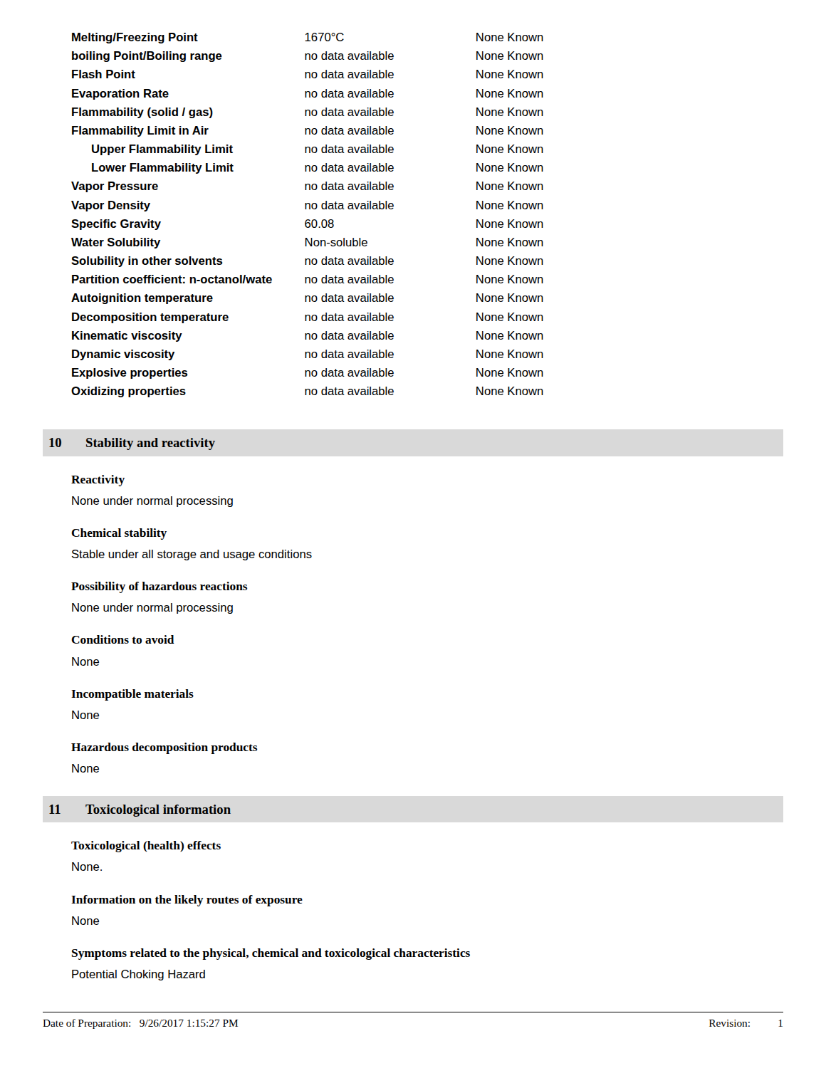| Melting/Freezing Point | 1670°C | None Known |
| boiling Point/Boiling range | no data available | None Known |
| Flash Point | no data available | None Known |
| Evaporation Rate | no data available | None Known |
| Flammability (solid / gas) | no data available | None Known |
| Flammability Limit in Air | no data available | None Known |
| Upper Flammability Limit | no data available | None Known |
| Lower Flammability Limit | no data available | None Known |
| Vapor Pressure | no data available | None Known |
| Vapor Density | no data available | None Known |
| Specific Gravity | 60.08 | None Known |
| Water Solubility | Non-soluble | None Known |
| Solubility in other solvents | no data available | None Known |
| Partition coefficient: n-octanol/wate | no data available | None Known |
| Autoignition temperature | no data available | None Known |
| Decomposition temperature | no data available | None Known |
| Kinematic viscosity | no data available | None Known |
| Dynamic viscosity | no data available | None Known |
| Explosive properties | no data available | None Known |
| Oxidizing properties | no data available | None Known |
10 Stability and reactivity
Reactivity
None under normal processing
Chemical stability
Stable under all storage and usage conditions
Possibility of hazardous reactions
None under normal processing
Conditions to avoid
None
Incompatible materials
None
Hazardous decomposition products
None
11 Toxicological information
Toxicological (health) effects
None.
Information on the likely routes of exposure
None
Symptoms related to the physical, chemical and toxicological characteristics
Potential Choking Hazard
Date of Preparation: 9/26/2017 1:15:27 PM
Revision: 1